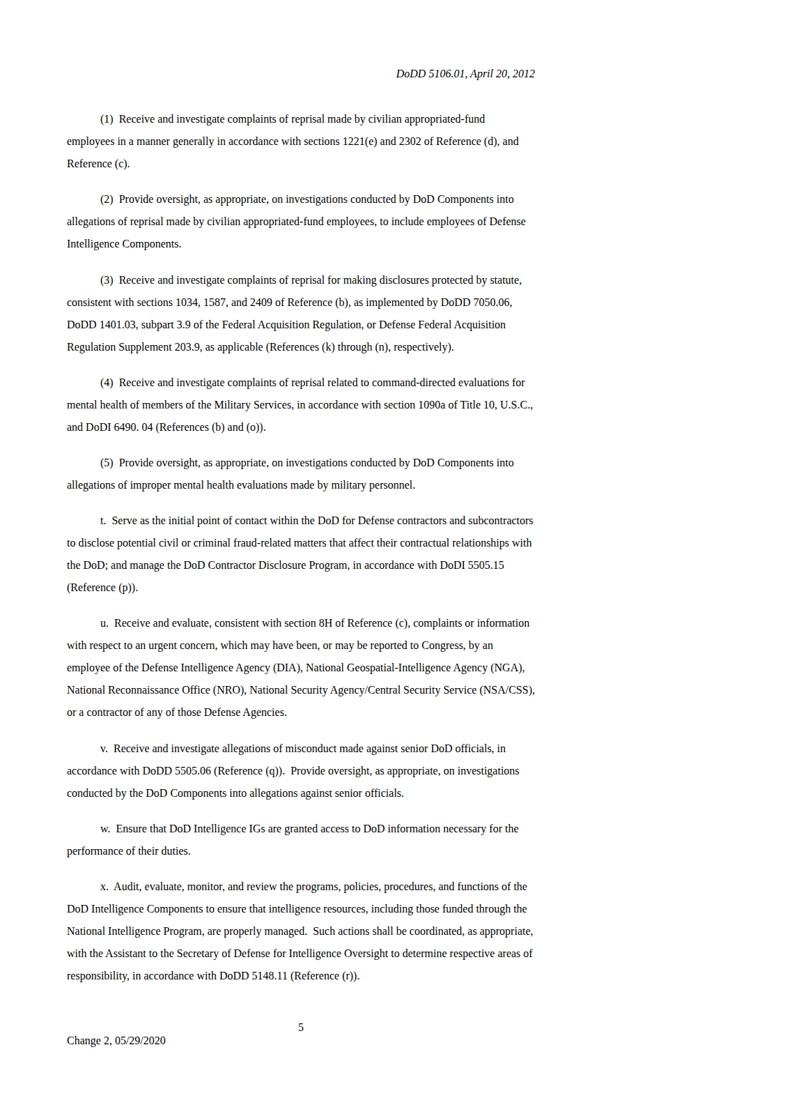DoDD 5106.01, April 20, 2012
(1) Receive and investigate complaints of reprisal made by civilian appropriated-fund employees in a manner generally in accordance with sections 1221(e) and 2302 of Reference (d), and Reference (c).
(2) Provide oversight, as appropriate, on investigations conducted by DoD Components into allegations of reprisal made by civilian appropriated-fund employees, to include employees of Defense Intelligence Components.
(3) Receive and investigate complaints of reprisal for making disclosures protected by statute, consistent with sections 1034, 1587, and 2409 of Reference (b), as implemented by DoDD 7050.06, DoDD 1401.03, subpart 3.9 of the Federal Acquisition Regulation, or Defense Federal Acquisition Regulation Supplement 203.9, as applicable (References (k) through (n), respectively).
(4) Receive and investigate complaints of reprisal related to command-directed evaluations for mental health of members of the Military Services, in accordance with section 1090a of Title 10, U.S.C., and DoDI 6490. 04 (References (b) and (o)).
(5) Provide oversight, as appropriate, on investigations conducted by DoD Components into allegations of improper mental health evaluations made by military personnel.
t. Serve as the initial point of contact within the DoD for Defense contractors and subcontractors to disclose potential civil or criminal fraud-related matters that affect their contractual relationships with the DoD; and manage the DoD Contractor Disclosure Program, in accordance with DoDI 5505.15 (Reference (p)).
u. Receive and evaluate, consistent with section 8H of Reference (c), complaints or information with respect to an urgent concern, which may have been, or may be reported to Congress, by an employee of the Defense Intelligence Agency (DIA), National Geospatial-Intelligence Agency (NGA), National Reconnaissance Office (NRO), National Security Agency/Central Security Service (NSA/CSS), or a contractor of any of those Defense Agencies.
v. Receive and investigate allegations of misconduct made against senior DoD officials, in accordance with DoDD 5505.06 (Reference (q)). Provide oversight, as appropriate, on investigations conducted by the DoD Components into allegations against senior officials.
w. Ensure that DoD Intelligence IGs are granted access to DoD information necessary for the performance of their duties.
x. Audit, evaluate, monitor, and review the programs, policies, procedures, and functions of the DoD Intelligence Components to ensure that intelligence resources, including those funded through the National Intelligence Program, are properly managed. Such actions shall be coordinated, as appropriate, with the Assistant to the Secretary of Defense for Intelligence Oversight to determine respective areas of responsibility, in accordance with DoDD 5148.11 (Reference (r)).
5
Change 2, 05/29/2020